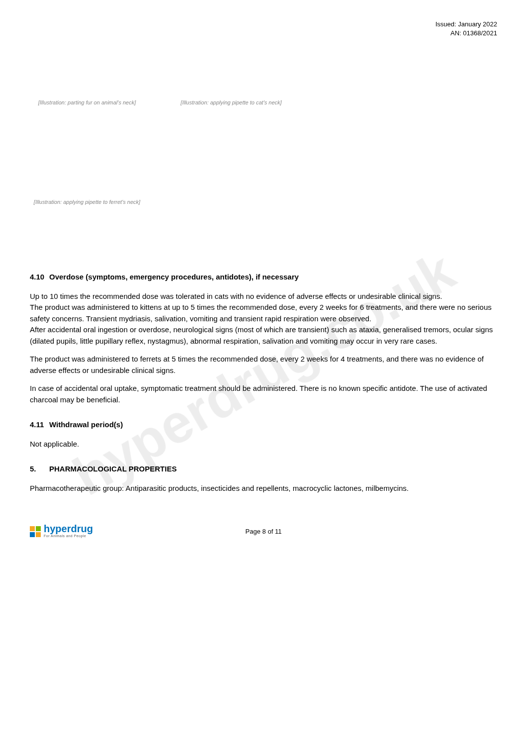hyperdrug.co.uk
Issued: January 2022
AN: 01368/2021
[Illustration: parting fur on animal's neck]
[Illustration: applying pipette to cat's neck]
[Illustration: applying pipette to ferret's neck]
4.10 Overdose (symptoms, emergency procedures, antidotes), if necessary
Up to 10 times the recommended dose was tolerated in cats with no evidence of adverse effects or undesirable clinical signs.
The product was administered to kittens at up to 5 times the recommended dose, every 2 weeks for 6 treatments, and there were no serious safety concerns. Transient mydriasis, salivation, vomiting and transient rapid respiration were observed.
After accidental oral ingestion or overdose, neurological signs (most of which are transient) such as ataxia, generalised tremors, ocular signs (dilated pupils, little pupillary reflex, nystagmus), abnormal respiration, salivation and vomiting may occur in very rare cases.
The product was administered to ferrets at 5 times the recommended dose, every 2 weeks for 4 treatments, and there was no evidence of adverse effects or undesirable clinical signs.
In case of accidental oral uptake, symptomatic treatment should be administered. There is no known specific antidote. The use of activated charcoal may be beneficial.
4.11 Withdrawal period(s)
Not applicable.
5. PHARMACOLOGICAL PROPERTIES
Pharmacotherapeutic group: Antiparasitic products, insecticides and repellents, macrocyclic lactones, milbemycins.
hyperdrug
For Animals and People
Page 8 of 11